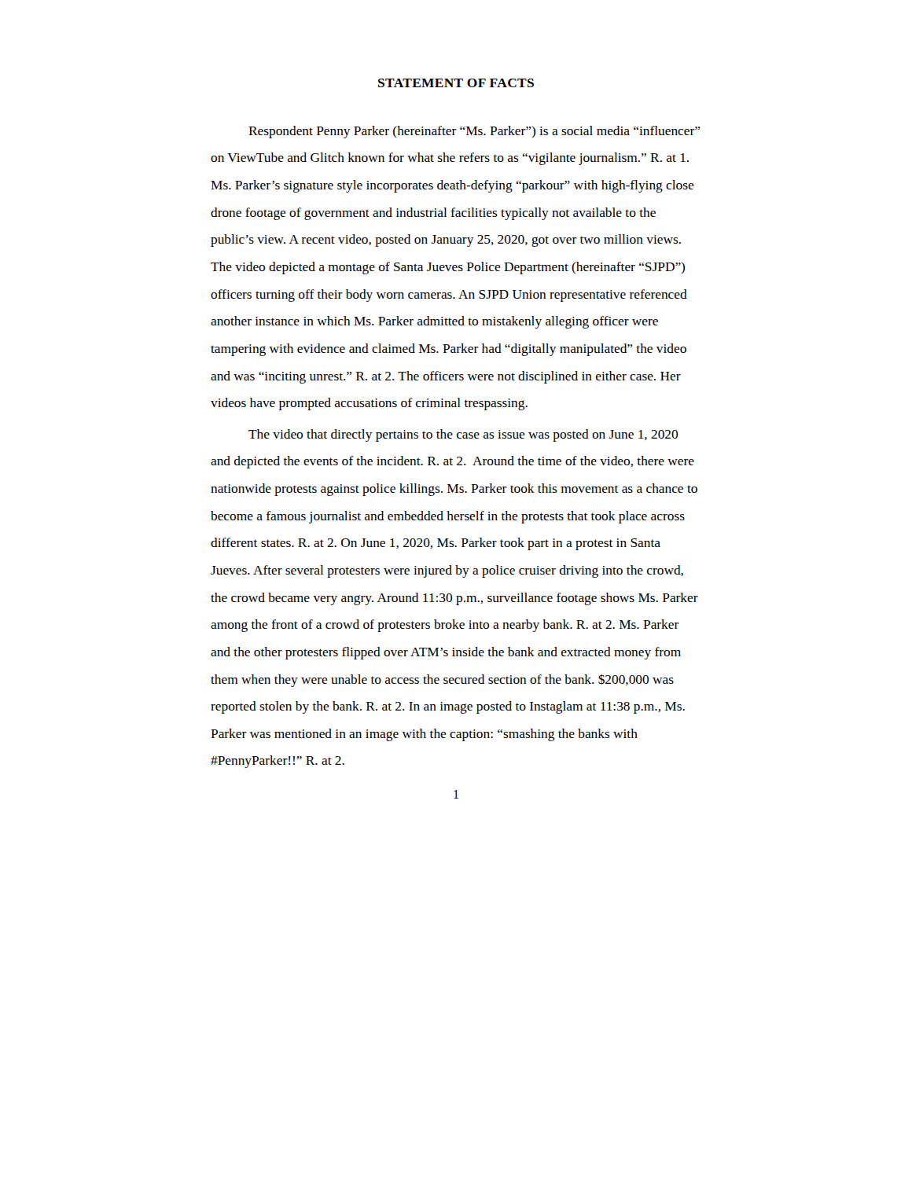Statement of Facts
Respondent Penny Parker (hereinafter “Ms. Parker”) is a social media “influencer” on ViewTube and Glitch known for what she refers to as “vigilante journalism.” R. at 1. Ms. Parker’s signature style incorporates death-defying “parkour” with high-flying close drone footage of government and industrial facilities typically not available to the public’s view. A recent video, posted on January 25, 2020, got over two million views. The video depicted a montage of Santa Jueves Police Department (hereinafter “SJPD”) officers turning off their body worn cameras. An SJPD Union representative referenced another instance in which Ms. Parker admitted to mistakenly alleging officer were tampering with evidence and claimed Ms. Parker had “digitally manipulated” the video and was “inciting unrest.” R. at 2. The officers were not disciplined in either case. Her videos have prompted accusations of criminal trespassing.
The video that directly pertains to the case as issue was posted on June 1, 2020 and depicted the events of the incident. R. at 2. Around the time of the video, there were nationwide protests against police killings. Ms. Parker took this movement as a chance to become a famous journalist and embedded herself in the protests that took place across different states. R. at 2. On June 1, 2020, Ms. Parker took part in a protest in Santa Jueves. After several protesters were injured by a police cruiser driving into the crowd, the crowd became very angry. Around 11:30 p.m., surveillance footage shows Ms. Parker among the front of a crowd of protesters broke into a nearby bank. R. at 2. Ms. Parker and the other protesters flipped over ATM’s inside the bank and extracted money from them when they were unable to access the secured section of the bank. $200,000 was reported stolen by the bank. R. at 2. In an image posted to Instaglam at 11:38 p.m., Ms. Parker was mentioned in an image with the caption: “smashing the banks with #PennyParker!!” R. at 2.
1